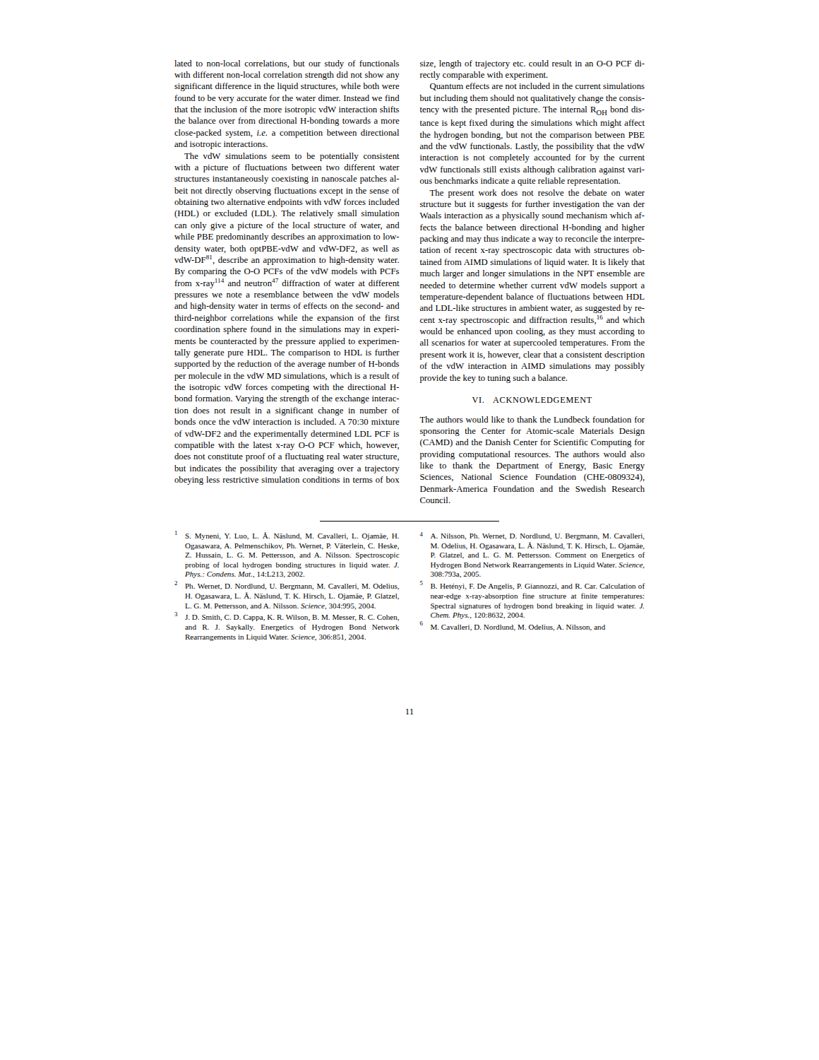lated to non-local correlations, but our study of functionals with different non-local correlation strength did not show any significant difference in the liquid structures, while both were found to be very accurate for the water dimer. Instead we find that the inclusion of the more isotropic vdW interaction shifts the balance over from directional H-bonding towards a more close-packed system, i.e. a competition between directional and isotropic interactions.
The vdW simulations seem to be potentially consistent with a picture of fluctuations between two different water structures instantaneously coexisting in nanoscale patches albeit not directly observing fluctuations except in the sense of obtaining two alternative endpoints with vdW forces included (HDL) or excluded (LDL). The relatively small simulation can only give a picture of the local structure of water, and while PBE predominantly describes an approximation to low-density water, both optPBE-vdW and vdW-DF2, as well as vdW-DF81, describe an approximation to high-density water. By comparing the O-O PCFs of the vdW models with PCFs from x-ray114 and neutron47 diffraction of water at different pressures we note a resemblance between the vdW models and high-density water in terms of effects on the second- and third-neighbor correlations while the expansion of the first coordination sphere found in the simulations may in experiments be counteracted by the pressure applied to experimentally generate pure HDL. The comparison to HDL is further supported by the reduction of the average number of H-bonds per molecule in the vdW MD simulations, which is a result of the isotropic vdW forces competing with the directional H-bond formation. Varying the strength of the exchange interaction does not result in a significant change in number of bonds once the vdW interaction is included. A 70:30 mixture of vdW-DF2 and the experimentally determined LDL PCF is compatible with the latest x-ray O-O PCF which, however, does not constitute proof of a fluctuating real water structure, but indicates the possibility that averaging over a trajectory obeying less restrictive simulation conditions in terms of box size, length of trajectory etc. could result in an O-O PCF directly comparable with experiment.
Quantum effects are not included in the current simulations but including them should not qualitatively change the consistency with the presented picture. The internal ROH bond distance is kept fixed during the simulations which might affect the hydrogen bonding, but not the comparison between PBE and the vdW functionals. Lastly, the possibility that the vdW interaction is not completely accounted for by the current vdW functionals still exists although calibration against various benchmarks indicate a quite reliable representation.
The present work does not resolve the debate on water structure but it suggests for further investigation the van der Waals interaction as a physically sound mechanism which affects the balance between directional H-bonding and higher packing and may thus indicate a way to reconcile the interpretation of recent x-ray spectroscopic data with structures obtained from AIMD simulations of liquid water. It is likely that much larger and longer simulations in the NPT ensemble are needed to determine whether current vdW models support a temperature-dependent balance of fluctuations between HDL and LDL-like structures in ambient water, as suggested by recent x-ray spectroscopic and diffraction results,16 and which would be enhanced upon cooling, as they must according to all scenarios for water at supercooled temperatures. From the present work it is, however, clear that a consistent description of the vdW interaction in AIMD simulations may possibly provide the key to tuning such a balance.
VI. ACKNOWLEDGEMENT
The authors would like to thank the Lundbeck foundation for sponsoring the Center for Atomic-scale Materials Design (CAMD) and the Danish Center for Scientific Computing for providing computational resources. The authors would also like to thank the Department of Energy, Basic Energy Sciences, National Science Foundation (CHE-0809324), Denmark-America Foundation and the Swedish Research Council.
1 S. Myneni, Y. Luo, L. Å. Näslund, M. Cavalleri, L. Ojamäe, H. Ogasawara, A. Pelmenschikov, Ph. Wernet, P. Väterlein, C. Heske, Z. Hussain, L. G. M. Pettersson, and A. Nilsson. Spectroscopic probing of local hydrogen bonding structures in liquid water. J. Phys.: Condens. Mat., 14:L213, 2002.
2 Ph. Wernet, D. Nordlund, U. Bergmann, M. Cavalleri, M. Odelius, H. Ogasawara, L. Å. Näslund, T. K. Hirsch, L. Ojamäe, P. Glatzel, L. G. M. Pettersson, and A. Nilsson. Science, 304:995, 2004.
3 J. D. Smith, C. D. Cappa, K. R. Wilson, B. M. Messer, R. C. Cohen, and R. J. Saykally. Energetics of Hydrogen Bond Network Rearrangements in Liquid Water. Science, 306:851, 2004.
4 A. Nilsson, Ph. Wernet, D. Nordlund, U. Bergmann, M. Cavalleri, M. Odelius, H. Ogasawara, L. Å. Näslund, T. K. Hirsch, L. Ojamäe, P. Glatzel, and L. G. M. Pettersson. Comment on Energetics of Hydrogen Bond Network Rearrangements in Liquid Water. Science, 308:793a, 2005.
5 B. Hetényi, F. De Angelis, P. Giannozzi, and R. Car. Calculation of near-edge x-ray-absorption fine structure at finite temperatures: Spectral signatures of hydrogen bond breaking in liquid water. J. Chem. Phys., 120:8632, 2004.
6 M. Cavalleri, D. Nordlund, M. Odelius, A. Nilsson, and
11